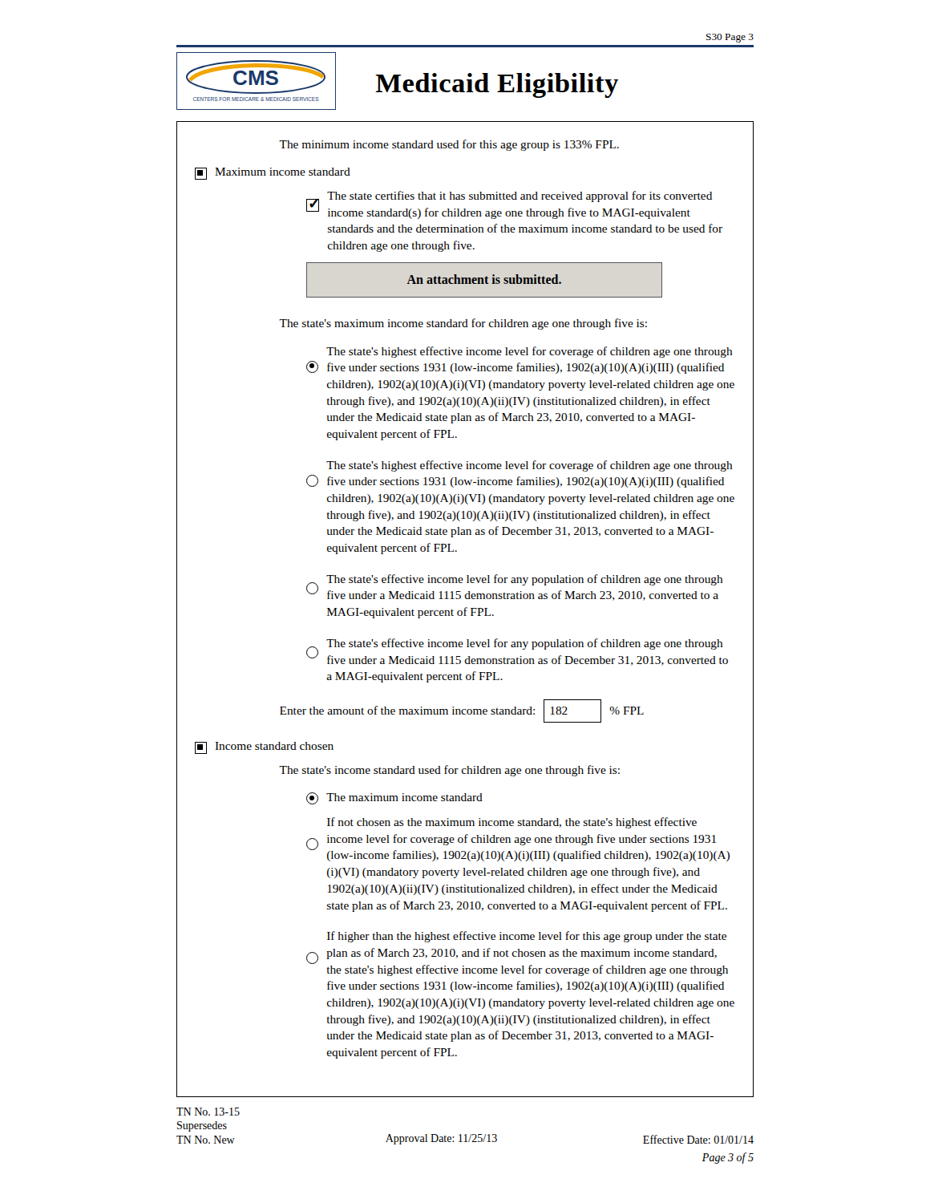S30 Page 3
CMS CENTERS FOR MEDICARE & MEDICAID SERVICES
Medicaid Eligibility
The minimum income standard used for this age group is 133% FPL.
Maximum income standard
The state certifies that it has submitted and received approval for its converted income standard(s) for children age one through five to MAGI-equivalent standards and the determination of the maximum income standard to be used for children age one through five.
An attachment is submitted.
The state's maximum income standard for children age one through five is:
The state's highest effective income level for coverage of children age one through five under sections 1931 (low-income families), 1902(a)(10)(A)(i)(III) (qualified children), 1902(a)(10)(A)(i)(VI) (mandatory poverty level-related children age one through five), and 1902(a)(10)(A)(ii)(IV) (institutionalized children), in effect under the Medicaid state plan as of March 23, 2010, converted to a MAGI-equivalent percent of FPL.
The state's highest effective income level for coverage of children age one through five under sections 1931 (low-income families), 1902(a)(10)(A)(i)(III) (qualified children), 1902(a)(10)(A)(i)(VI) (mandatory poverty level-related children age one through five), and 1902(a)(10)(A)(ii)(IV) (institutionalized children), in effect under the Medicaid state plan as of December 31, 2013, converted to a MAGI-equivalent percent of FPL.
The state's effective income level for any population of children age one through five under a Medicaid 1115 demonstration as of March 23, 2010, converted to a MAGI-equivalent percent of FPL.
The state's effective income level for any population of children age one through five under a Medicaid 1115 demonstration as of December 31, 2013, converted to a MAGI-equivalent percent of FPL.
Enter the amount of the maximum income standard: 182 % FPL
Income standard chosen
The state's income standard used for children age one through five is:
The maximum income standard
If not chosen as the maximum income standard, the state's highest effective income level for coverage of children age one through five under sections 1931 (low-income families), 1902(a)(10)(A)(i)(III) (qualified children), 1902(a)(10)(A)(i)(VI) (mandatory poverty level-related children age one through five), and 1902(a)(10)(A)(ii)(IV) (institutionalized children), in effect under the Medicaid state plan as of March 23, 2010, converted to a MAGI-equivalent percent of FPL.
If higher than the highest effective income level for this age group under the state plan as of March 23, 2010, and if not chosen as the maximum income standard, the state's highest effective income level for coverage of children age one through five under sections 1931 (low-income families), 1902(a)(10)(A)(i)(III) (qualified children), 1902(a)(10)(A)(i)(VI) (mandatory poverty level-related children age one through five), and 1902(a)(10)(A)(ii)(IV) (institutionalized children), in effect under the Medicaid state plan as of December 31, 2013, converted to a MAGI-equivalent percent of FPL.
TN No. 13-15
Supersedes
TN No. New
Approval Date: 11/25/13
Effective Date: 01/01/14
Page 3 of 5